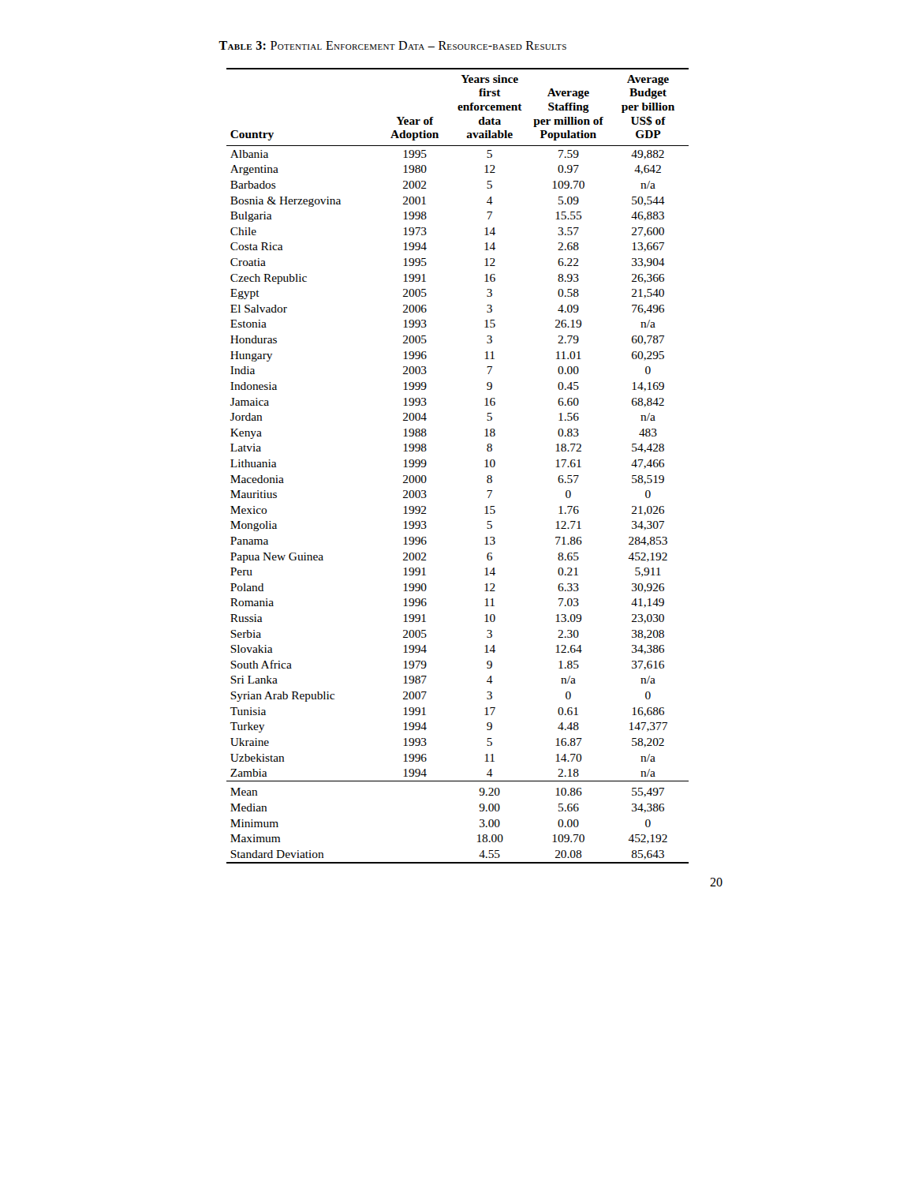Table 3: Potential Enforcement Data – Resource-based Results
| Country | Year of Adoption | Years since first enforcement data available | Average Staffing per million of Population | Average Budget per billion US$ of GDP |
| --- | --- | --- | --- | --- |
| Albania | 1995 | 5 | 7.59 | 49,882 |
| Argentina | 1980 | 12 | 0.97 | 4,642 |
| Barbados | 2002 | 5 | 109.70 | n/a |
| Bosnia & Herzegovina | 2001 | 4 | 5.09 | 50,544 |
| Bulgaria | 1998 | 7 | 15.55 | 46,883 |
| Chile | 1973 | 14 | 3.57 | 27,600 |
| Costa Rica | 1994 | 14 | 2.68 | 13,667 |
| Croatia | 1995 | 12 | 6.22 | 33,904 |
| Czech Republic | 1991 | 16 | 8.93 | 26,366 |
| Egypt | 2005 | 3 | 0.58 | 21,540 |
| El Salvador | 2006 | 3 | 4.09 | 76,496 |
| Estonia | 1993 | 15 | 26.19 | n/a |
| Honduras | 2005 | 3 | 2.79 | 60,787 |
| Hungary | 1996 | 11 | 11.01 | 60,295 |
| India | 2003 | 7 | 0.00 | 0 |
| Indonesia | 1999 | 9 | 0.45 | 14,169 |
| Jamaica | 1993 | 16 | 6.60 | 68,842 |
| Jordan | 2004 | 5 | 1.56 | n/a |
| Kenya | 1988 | 18 | 0.83 | 483 |
| Latvia | 1998 | 8 | 18.72 | 54,428 |
| Lithuania | 1999 | 10 | 17.61 | 47,466 |
| Macedonia | 2000 | 8 | 6.57 | 58,519 |
| Mauritius | 2003 | 7 | 0 | 0 |
| Mexico | 1992 | 15 | 1.76 | 21,026 |
| Mongolia | 1993 | 5 | 12.71 | 34,307 |
| Panama | 1996 | 13 | 71.86 | 284,853 |
| Papua New Guinea | 2002 | 6 | 8.65 | 452,192 |
| Peru | 1991 | 14 | 0.21 | 5,911 |
| Poland | 1990 | 12 | 6.33 | 30,926 |
| Romania | 1996 | 11 | 7.03 | 41,149 |
| Russia | 1991 | 10 | 13.09 | 23,030 |
| Serbia | 2005 | 3 | 2.30 | 38,208 |
| Slovakia | 1994 | 14 | 12.64 | 34,386 |
| South Africa | 1979 | 9 | 1.85 | 37,616 |
| Sri Lanka | 1987 | 4 | n/a | n/a |
| Syrian Arab Republic | 2007 | 3 | 0 | 0 |
| Tunisia | 1991 | 17 | 0.61 | 16,686 |
| Turkey | 1994 | 9 | 4.48 | 147,377 |
| Ukraine | 1993 | 5 | 16.87 | 58,202 |
| Uzbekistan | 1996 | 11 | 14.70 | n/a |
| Zambia | 1994 | 4 | 2.18 | n/a |
| Mean | | 9.20 | 10.86 | 55,497 |
| Median | | 9.00 | 5.66 | 34,386 |
| Minimum | | 3.00 | 0.00 | 0 |
| Maximum | | 18.00 | 109.70 | 452,192 |
| Standard Deviation | | 4.55 | 20.08 | 85,643 |
20